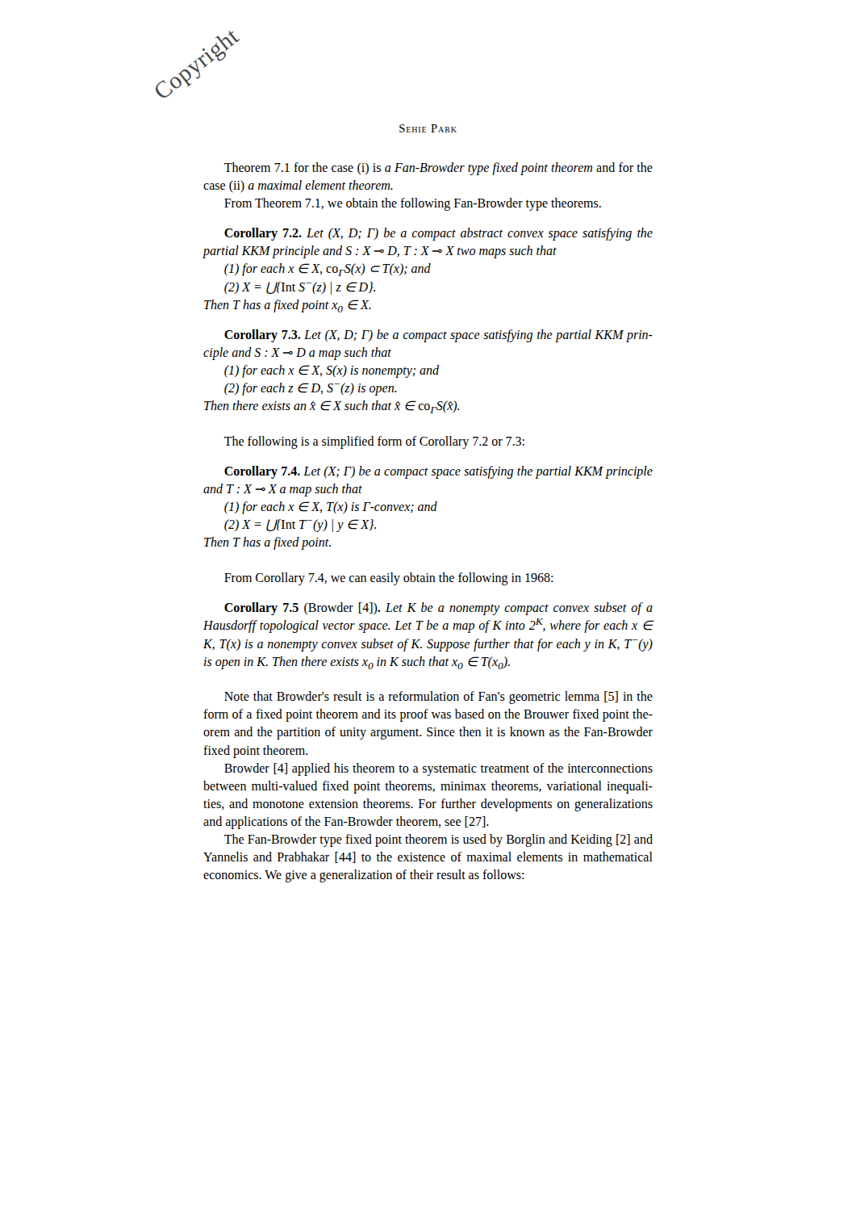Copyright
Sehie Park
Theorem 7.1 for the case (i) is a Fan-Browder type fixed point theorem and for the case (ii) a maximal element theorem.
From Theorem 7.1, we obtain the following Fan-Browder type theorems.
Corollary 7.2. Let (X, D; Γ) be a compact abstract convex space satisfying the partial KKM principle and S : X ⊸ D, T : X ⊸ X two maps such that
(1) for each x ∈ X, coΓS(x) ⊂ T(x); and
(2) X = ⋃{Int S−(z) | z ∈ D}.
Then T has a fixed point x0 ∈ X.
Corollary 7.3. Let (X, D; Γ) be a compact space satisfying the partial KKM principle and S : X ⊸ D a map such that
(1) for each x ∈ X, S(x) is nonempty; and
(2) for each z ∈ D, S−(z) is open.
Then there exists an x̂ ∈ X such that x̂ ∈ coΓS(x̂).
The following is a simplified form of Corollary 7.2 or 7.3:
Corollary 7.4. Let (X; Γ) be a compact space satisfying the partial KKM principle and T : X ⊸ X a map such that
(1) for each x ∈ X, T(x) is Γ-convex; and
(2) X = ⋃{Int T−(y) | y ∈ X}.
Then T has a fixed point.
From Corollary 7.4, we can easily obtain the following in 1968:
Corollary 7.5 (Browder [4]). Let K be a nonempty compact convex subset of a Hausdorff topological vector space. Let T be a map of K into 2K, where for each x ∈ K, T(x) is a nonempty convex subset of K. Suppose further that for each y in K, T−(y) is open in K. Then there exists x0 in K such that x0 ∈ T(x0).
Note that Browder's result is a reformulation of Fan's geometric lemma [5] in the form of a fixed point theorem and its proof was based on the Brouwer fixed point theorem and the partition of unity argument. Since then it is known as the Fan-Browder fixed point theorem.
Browder [4] applied his theorem to a systematic treatment of the interconnections between multi-valued fixed point theorems, minimax theorems, variational inequalities, and monotone extension theorems. For further developments on generalizations and applications of the Fan-Browder theorem, see [27].
The Fan-Browder type fixed point theorem is used by Borglin and Keiding [2] and Yannelis and Prabhakar [44] to the existence of maximal elements in mathematical economics. We give a generalization of their result as follows: